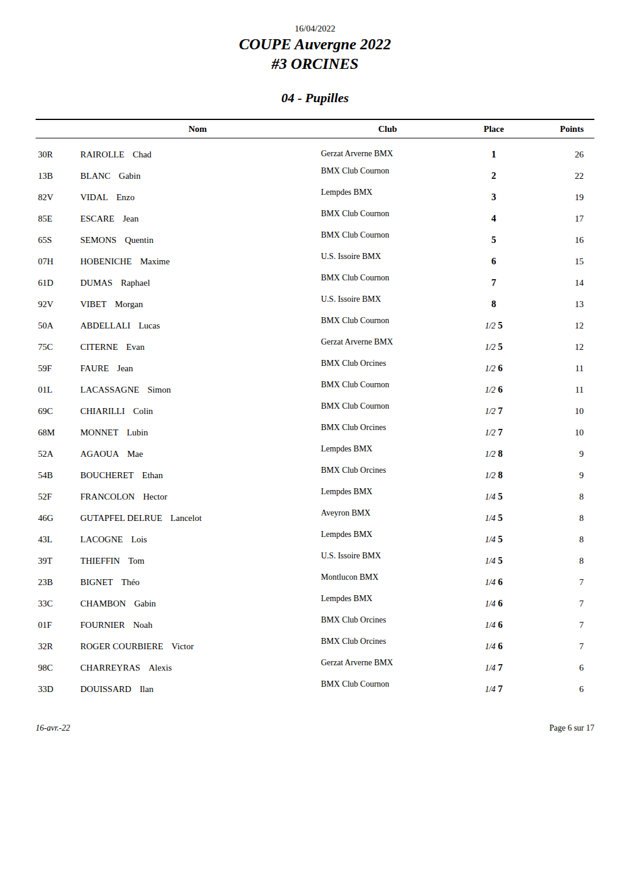16/04/2022
COUPE Auvergne 2022
#3 ORCINES
04 - Pupilles
| | Nom | Club | Place | Points |
| --- | --- | --- | --- | --- |
| 30R | RAIROLLE Chad | Gerzat Arverne BMX | 1 | 26 |
| 13B | BLANC Gabin | BMX Club Cournon | 2 | 22 |
| 82V | VIDAL Enzo | Lempdes BMX | 3 | 19 |
| 85E | ESCARE Jean | BMX Club Cournon | 4 | 17 |
| 65S | SEMONS Quentin | BMX Club Cournon | 5 | 16 |
| 07H | HOBENICHE Maxime | U.S. Issoire BMX | 6 | 15 |
| 61D | DUMAS Raphael | BMX Club Cournon | 7 | 14 |
| 92V | VIBET Morgan | U.S. Issoire BMX | 8 | 13 |
| 50A | ABDELLALI Lucas | BMX Club Cournon | 1/2 5 | 12 |
| 75C | CITERNE Evan | Gerzat Arverne BMX | 1/2 5 | 12 |
| 59F | FAURE Jean | BMX Club Orcines | 1/2 6 | 11 |
| 01L | LACASSAGNE Simon | BMX Club Cournon | 1/2 6 | 11 |
| 69C | CHIARILLI Colin | BMX Club Cournon | 1/2 7 | 10 |
| 68M | MONNET Lubin | BMX Club Orcines | 1/2 7 | 10 |
| 52A | AGAOUA Mae | Lempdes BMX | 1/2 8 | 9 |
| 54B | BOUCHERET Ethan | BMX Club Orcines | 1/2 8 | 9 |
| 52F | FRANCOLON Hector | Lempdes BMX | 1/4 5 | 8 |
| 46G | GUTAPFEL DELRUE Lancelot | Aveyron BMX | 1/4 5 | 8 |
| 43L | LACOGNE Lois | Lempdes BMX | 1/4 5 | 8 |
| 39T | THIEFFIN Tom | U.S. Issoire BMX | 1/4 5 | 8 |
| 23B | BIGNET Théo | Montlucon BMX | 1/4 6 | 7 |
| 33C | CHAMBON Gabin | Lempdes BMX | 1/4 6 | 7 |
| 01F | FOURNIER Noah | BMX Club Orcines | 1/4 6 | 7 |
| 32R | ROGER COURBIERE Victor | BMX Club Orcines | 1/4 6 | 7 |
| 98C | CHARREYRAS Alexis | Gerzat Arverne BMX | 1/4 7 | 6 |
| 33D | DOUISSARD Ilan | BMX Club Cournon | 1/4 7 | 6 |
16-avr.-22 Page 6 sur 17